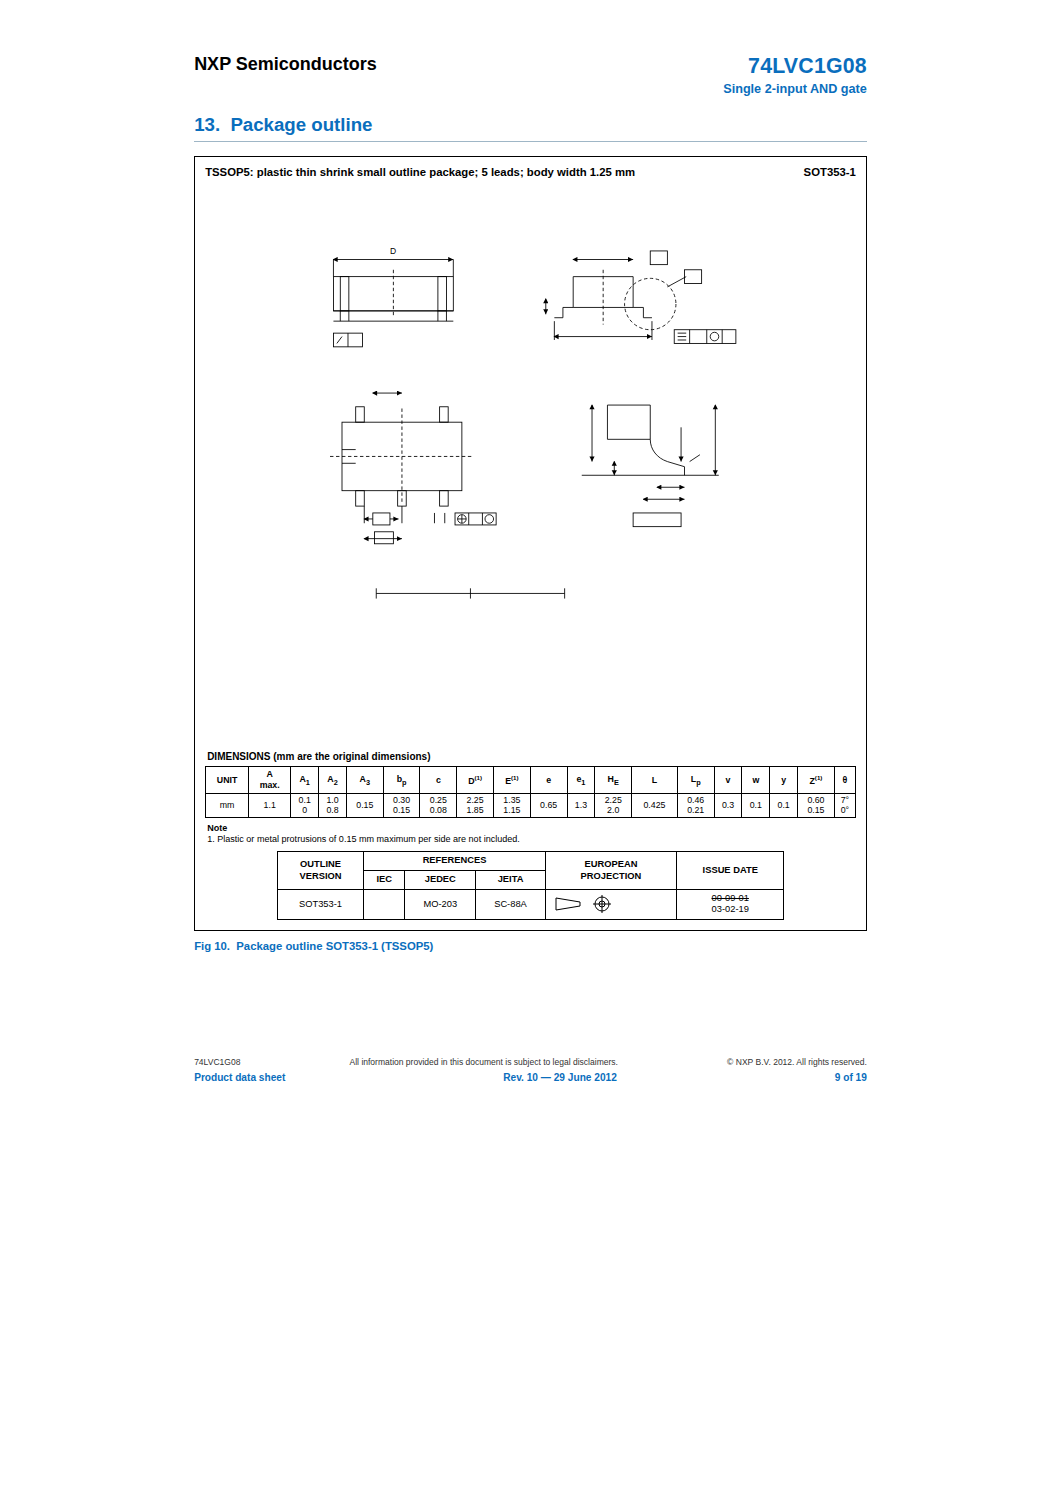NXP Semiconductors
74LVC1G08
Single 2-input AND gate
13. Package outline
TSSOP5: plastic thin shrink small outline package; 5 leads; body width 1.25 mm
SOT353-1
D y E A X c H E v M A Z 5 4 1 3 e b p w M e 1 A 2 A 1 (A 3 ) A θ L p L detail X 0 1.5 3 mm scale
DIMENSIONS (mm are the original dimensions)
| UNIT | A max. | A 1 | A 2 | A 3 | b p | c | D (1) | E (1) | e | e 1 | H E | L | L p | v | w | y | Z (1) | θ |
| --- | --- | --- | --- | --- | --- | --- | --- | --- | --- | --- | --- | --- | --- | --- | --- | --- | --- | --- |
| mm | 1.1 | 0.1 0 | 1.0 0.8 | 0.15 | 0.30 0.15 | 0.25 0.08 | 2.25 1.85 | 1.35 1.15 | 0.65 | 1.3 | 2.25 2.0 | 0.425 | 0.46 0.21 | 0.3 | 0.1 | 0.1 | 0.60 0.15 | 7° 0° |
Note
1. Plastic or metal protrusions of 0.15 mm maximum per side are not included.
| OUTLINE VERSION | REFERENCES | EUROPEAN PROJECTION | ISSUE DATE |
| --- | --- | --- | --- |
| IEC | JEDEC | JEITA |
| SOT353-1 | | MO-203 | SC-88A | | 00-09-01 03-02-19 |
Fig 10. Package outline SOT353-1 (TSSOP5)
74LVC1G08
All information provided in this document is subject to legal disclaimers.
© NXP B.V. 2012. All rights reserved.
Product data sheet
Rev. 10 — 29 June 2012
9 of 19